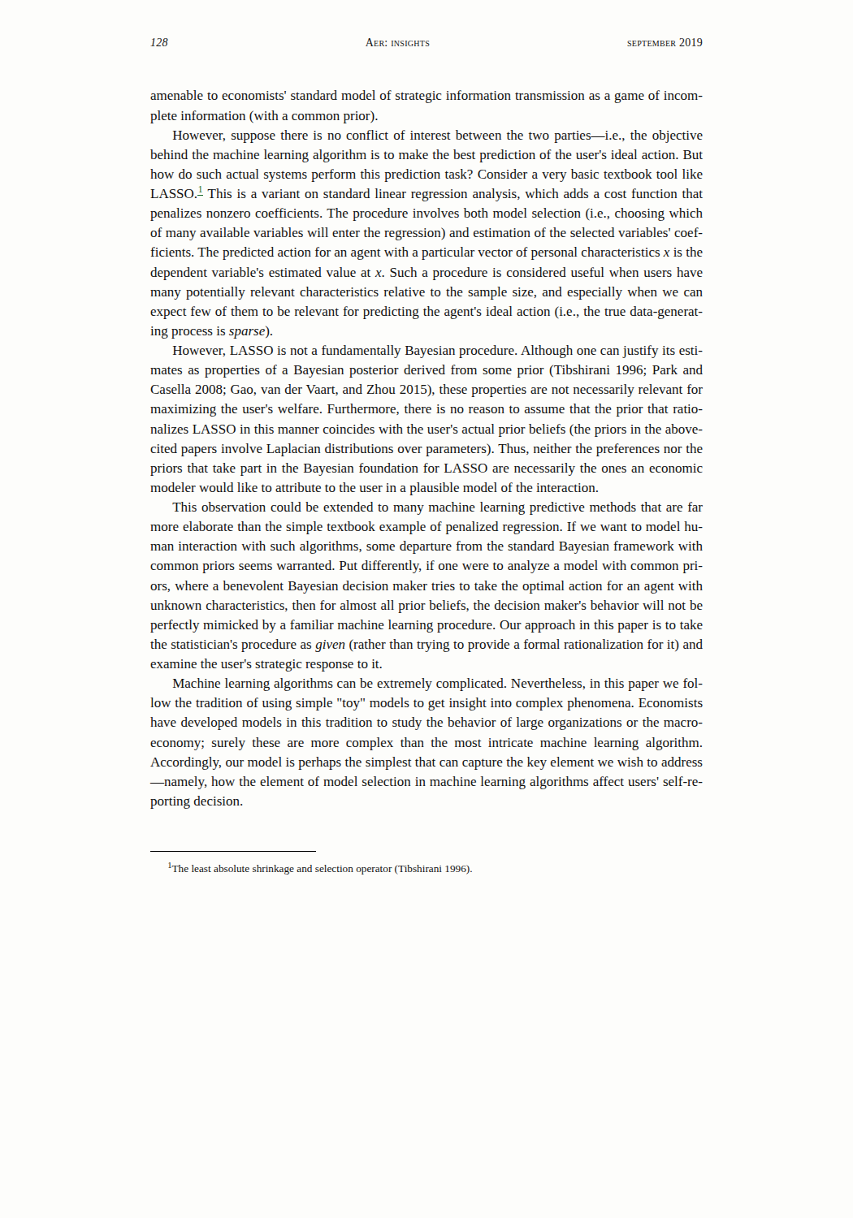128 AER: Insights September 2019
amenable to economists' standard model of strategic information transmission as a game of incomplete information (with a common prior).
However, suppose there is no conflict of interest between the two parties—i.e., the objective behind the machine learning algorithm is to make the best prediction of the user's ideal action. But how do such actual systems perform this prediction task? Consider a very basic textbook tool like LASSO.1 This is a variant on standard linear regression analysis, which adds a cost function that penalizes nonzero coefficients. The procedure involves both model selection (i.e., choosing which of many available variables will enter the regression) and estimation of the selected variables' coefficients. The predicted action for an agent with a particular vector of personal characteristics x is the dependent variable's estimated value at x. Such a procedure is considered useful when users have many potentially relevant characteristics relative to the sample size, and especially when we can expect few of them to be relevant for predicting the agent's ideal action (i.e., the true data-generating process is sparse).
However, LASSO is not a fundamentally Bayesian procedure. Although one can justify its estimates as properties of a Bayesian posterior derived from some prior (Tibshirani 1996; Park and Casella 2008; Gao, van der Vaart, and Zhou 2015), these properties are not necessarily relevant for maximizing the user's welfare. Furthermore, there is no reason to assume that the prior that rationalizes LASSO in this manner coincides with the user's actual prior beliefs (the priors in the above-cited papers involve Laplacian distributions over parameters). Thus, neither the preferences nor the priors that take part in the Bayesian foundation for LASSO are necessarily the ones an economic modeler would like to attribute to the user in a plausible model of the interaction.
This observation could be extended to many machine learning predictive methods that are far more elaborate than the simple textbook example of penalized regression. If we want to model human interaction with such algorithms, some departure from the standard Bayesian framework with common priors seems warranted. Put differently, if one were to analyze a model with common priors, where a benevolent Bayesian decision maker tries to take the optimal action for an agent with unknown characteristics, then for almost all prior beliefs, the decision maker's behavior will not be perfectly mimicked by a familiar machine learning procedure. Our approach in this paper is to take the statistician's procedure as given (rather than trying to provide a formal rationalization for it) and examine the user's strategic response to it.
Machine learning algorithms can be extremely complicated. Nevertheless, in this paper we follow the tradition of using simple "toy" models to get insight into complex phenomena. Economists have developed models in this tradition to study the behavior of large organizations or the macroeconomy; surely these are more complex than the most intricate machine learning algorithm. Accordingly, our model is perhaps the simplest that can capture the key element we wish to address—namely, how the element of model selection in machine learning algorithms affect users' self-reporting decision.
1The least absolute shrinkage and selection operator (Tibshirani 1996).